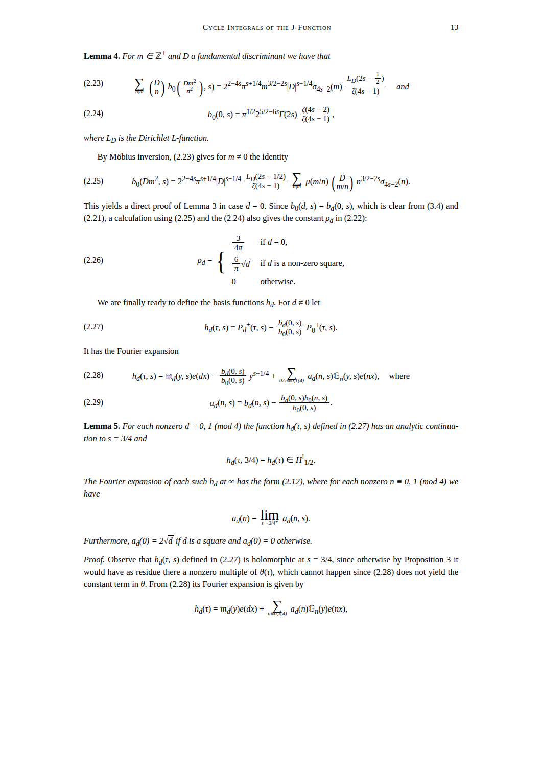Cycle Integrals of the J-Function 13
Lemma 4. For m ∈ ℤ+ and D a fundamental discriminant we have that
(2.23)
∑n|m (Dn) b0(Dm2 n2), s) = 22−4sπs+1/4m3/2−2s|D|s−1/4σ4s−2(m) LD(2s − 12) ζ(4s − 1) and
(2.24)
b0(0, s) = π1/225/2−6sΓ(2s) ζ(4s − 2) ζ(4s − 1),
where LD is the Dirichlet L-function.
By Möbius inversion, (2.23) gives for m ≠ 0 the identity
(2.25)
b0(Dm2, s) = 22−4sπs+1/4|D|s−1/4 LD(2s − 1/2) ζ(4s − 1) ∑n|m μ(m/n) (Dm/n) n3/2−2sσ4s−2(n).
This yields a direct proof of Lemma 3 in case d = 0. Since b0(d, s) = bd(0, s), which is clear from (3.4) and (2.21), a calculation using (2.25) and the (2.24) also gives the constant ρd in (2.22):
(2.26)
ρd = { 34π if d = 0, 6 π√d if d is a non-zero square, 0 otherwise.
We are finally ready to define the basis functions hd. For d ≠ 0 let
(2.27)
hd(τ, s) = Pd+(τ, s) − bd(0, s) b0(0, s) P0+(τ, s).
It has the Fourier expansion
(2.28)
hd(τ, s) = 𝔪d(y, s)e(dx) − bd(0, s) b0(0, s) ys−1/4 + ∑0≠n≡0,1(4) ad(n, s)𝔾n(y, s)e(nx), where
(2.29)
ad(n, s) = bd(n, s) − bd(0, s)b0(n, s) b0(0, s).
Lemma 5. For each nonzero d ≡ 0, 1 (mod 4) the function hd(τ, s) defined in (2.27) has an analytic continuation to s = 3/4 and
hd(τ, 3/4) = hd(τ) ∈ H!1/2.
The Fourier expansion of each such hd at ∞ has the form (2.12), where for each nonzero n ≡ 0, 1 (mod 4) we have
ad(n) = lim s→3/4+ ad(n, s).
Furthermore, ad(0) = 2√d if d is a square and ad(0) = 0 otherwise.
Proof. Observe that hd(τ, s) defined in (2.27) is holomorphic at s = 3/4, since otherwise by Proposition 3 it would have as residue there a nonzero multiple of θ(τ), which cannot happen since (2.28) does not yield the constant term in θ. From (2.28) its Fourier expansion is given by
hd(τ) = 𝔪d(y)e(dx) + ∑n≡0,1(4) ad(n)𝔾n(y)e(nx),